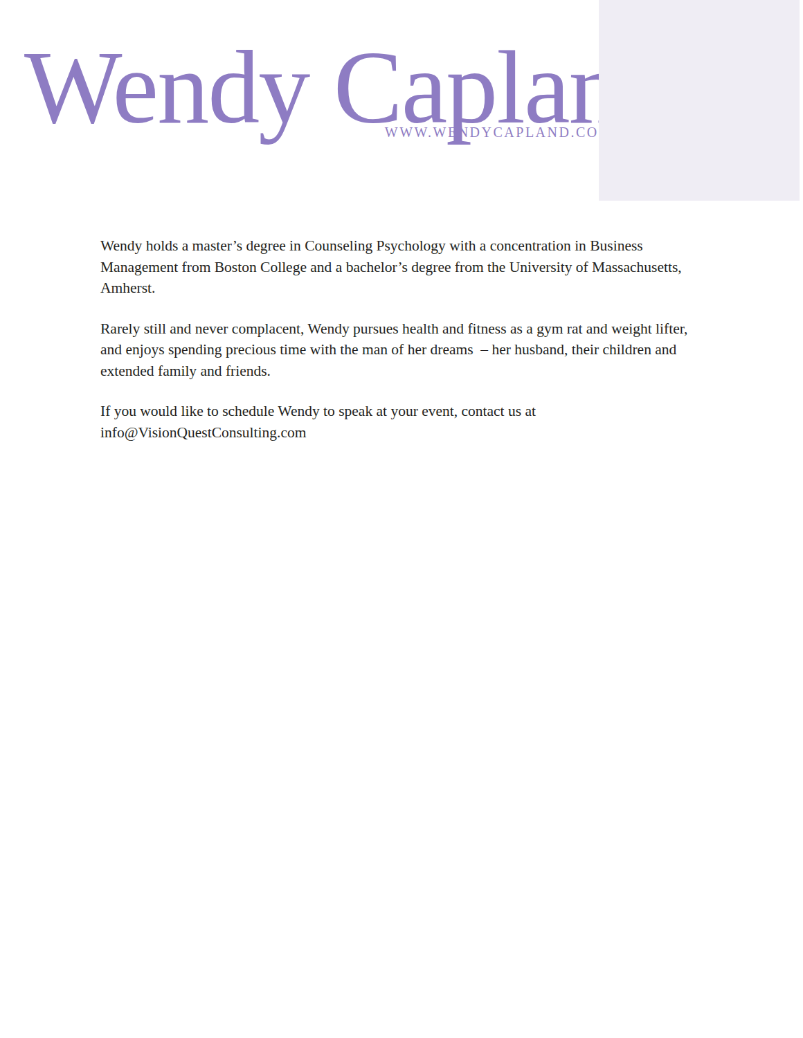Wendy Capland
www.wendycapland.com
Wendy holds a master’s degree in Counseling Psychology with a concentration in Business Management from Boston College and a bachelor’s degree from the University of Massachusetts, Amherst.
Rarely still and never complacent, Wendy pursues health and fitness as a gym rat and weight lifter, and enjoys spending precious time with the man of her dreams – her husband, their children and extended family and friends.
If you would like to schedule Wendy to speak at your event, contact us at info@VisionQuestConsulting.com